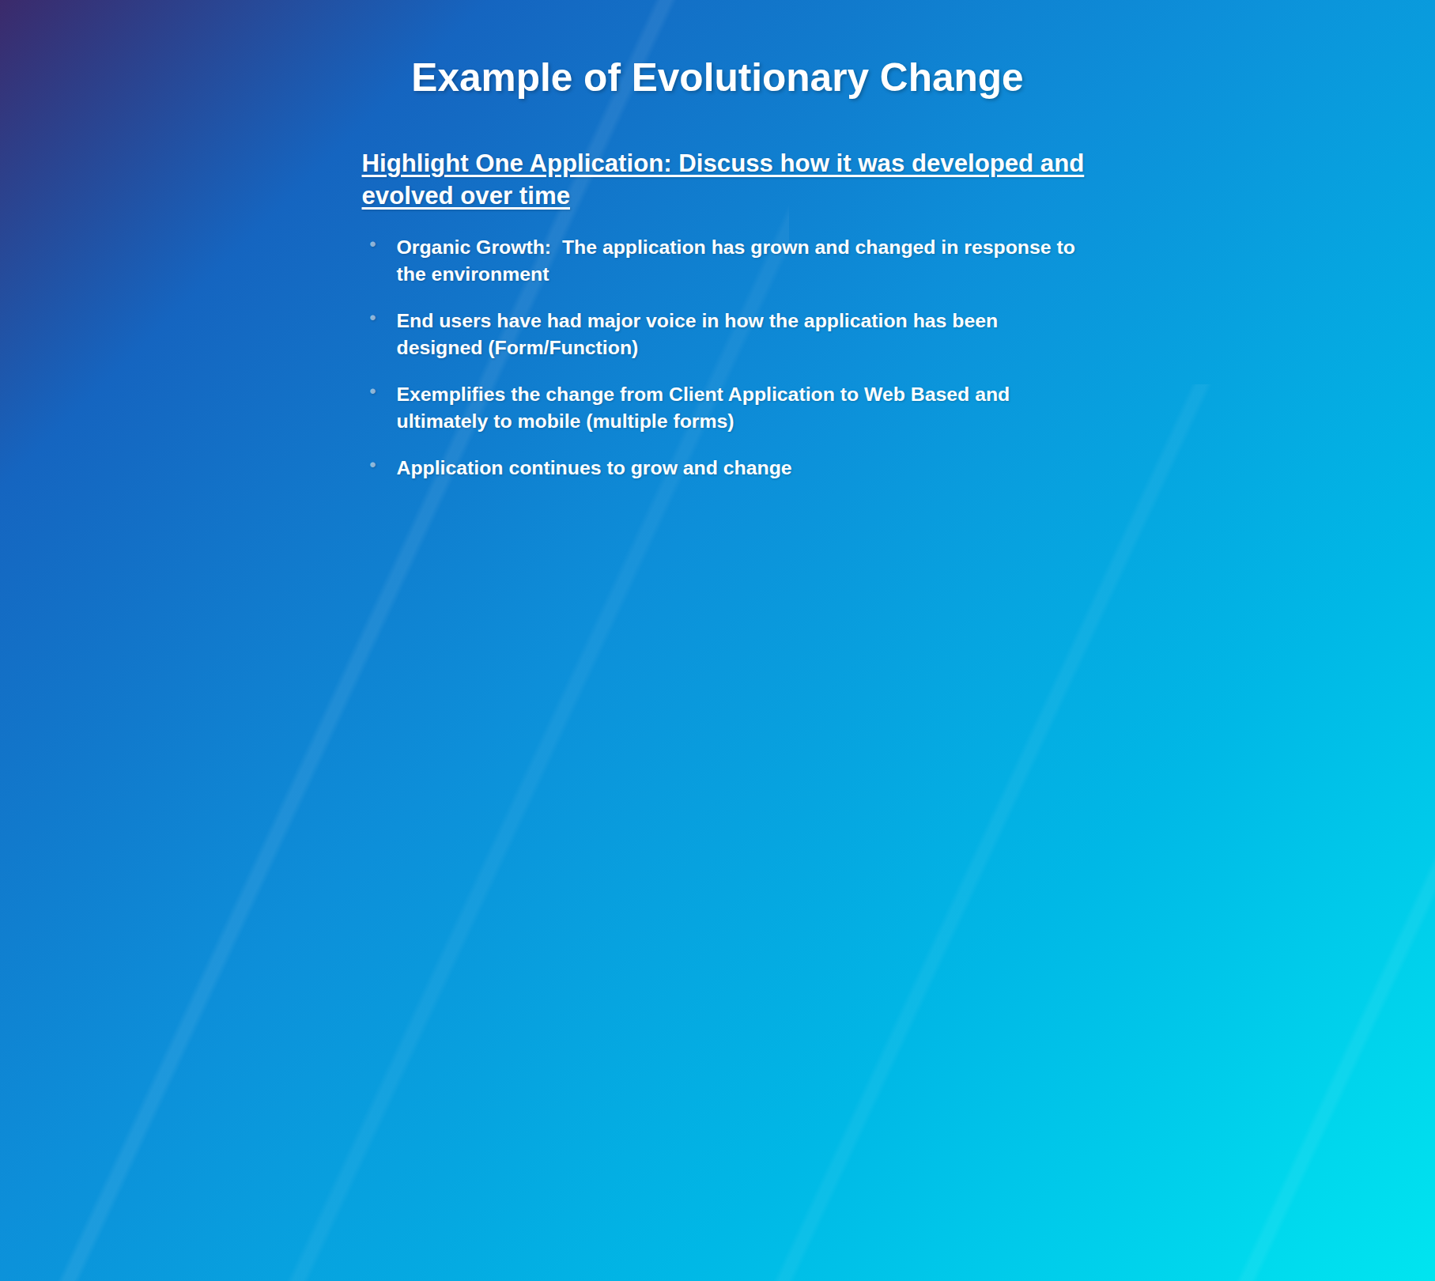Example of Evolutionary Change
Highlight One Application: Discuss how it was developed and evolved over time
Organic Growth: The application has grown and changed in response to the environment
End users have had major voice in how the application has been designed (Form/Function)
Exemplifies the change from Client Application to Web Based and ultimately to mobile (multiple forms)
Application continues to grow and change